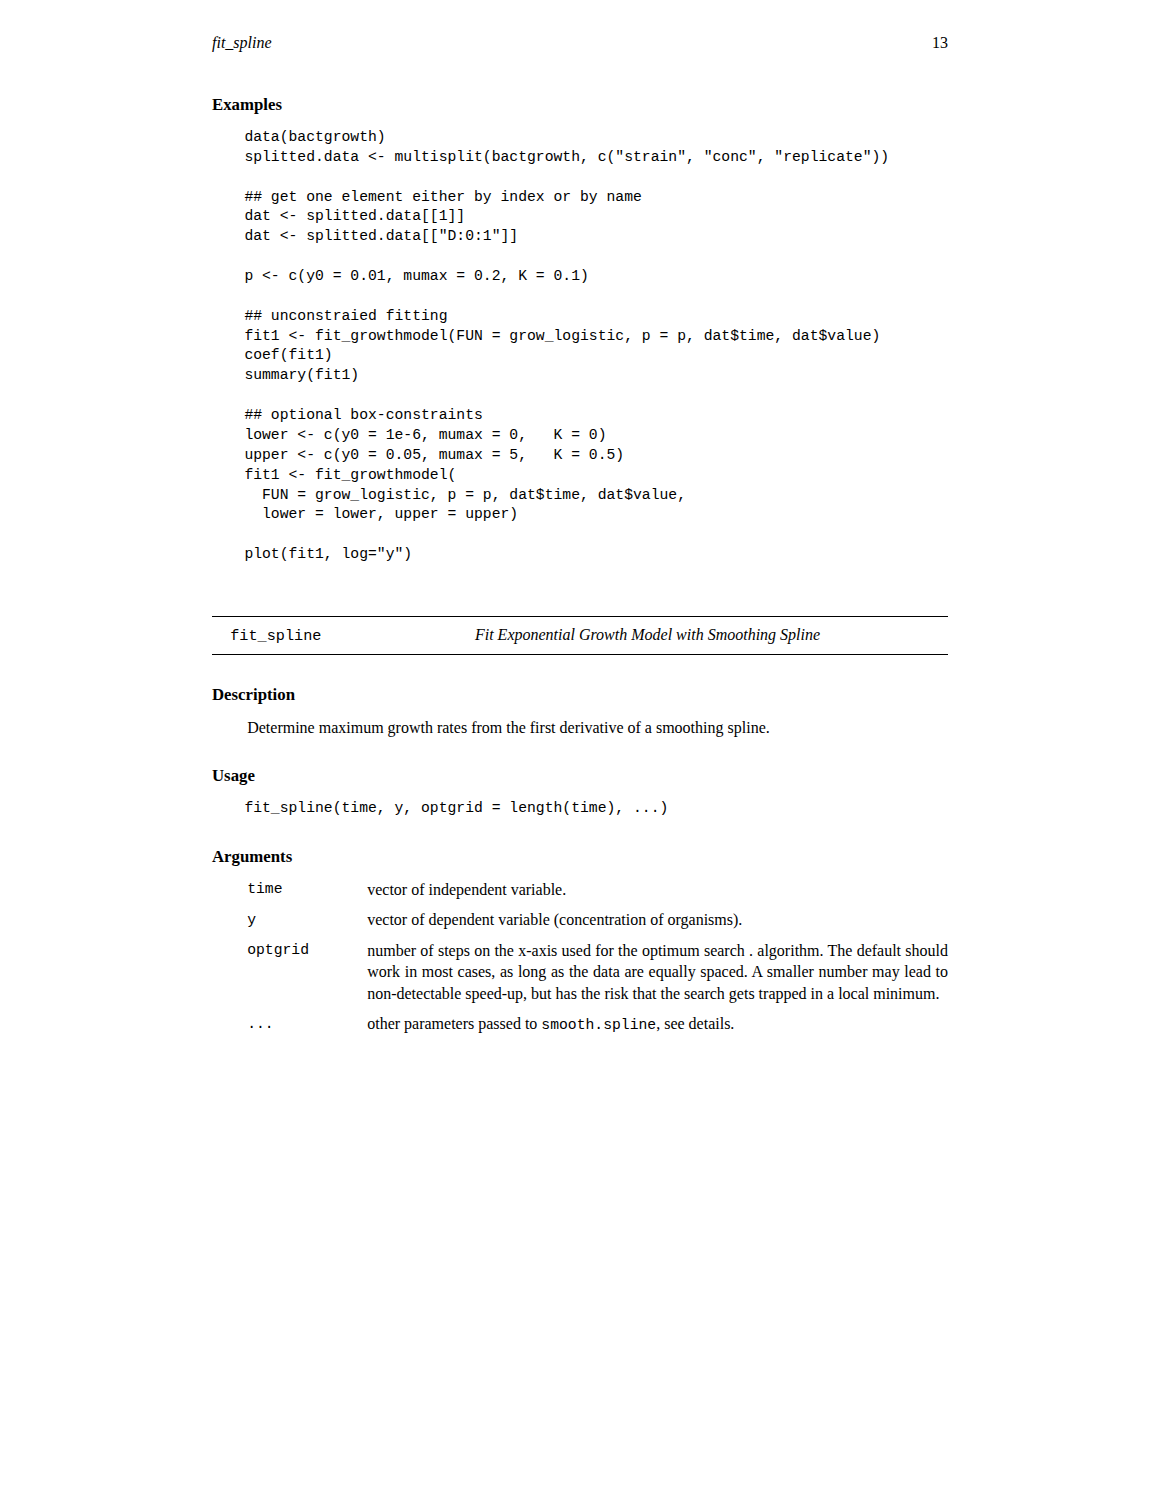fit_spline 13
Examples
data(bactgrowth)
splitted.data <- multisplit(bactgrowth, c("strain", "conc", "replicate"))

## get one element either by index or by name
dat <- splitted.data[[1]]
dat <- splitted.data[["D:0:1"]]

p <- c(y0 = 0.01, mumax = 0.2, K = 0.1)

## unconstraied fitting
fit1 <- fit_growthmodel(FUN = grow_logistic, p = p, dat$time, dat$value)
coef(fit1)
summary(fit1)

## optional box-constraints
lower <- c(y0 = 1e-6, mumax = 0,   K = 0)
upper <- c(y0 = 0.05, mumax = 5,   K = 0.5)
fit1 <- fit_growthmodel(
  FUN = grow_logistic, p = p, dat$time, dat$value,
  lower = lower, upper = upper)

plot(fit1, log="y")
fit_spline Fit Exponential Growth Model with Smoothing Spline
Description
Determine maximum growth rates from the first derivative of a smoothing spline.
Usage
fit_spline(time, y, optgrid = length(time), ...)
Arguments
time
vector of independent variable.
y
vector of dependent variable (concentration of organisms).
optgrid
number of steps on the x-axis used for the optimum search . algorithm. The default should work in most cases, as long as the data are equally spaced. A smaller number may lead to non-detectable speed-up, but has the risk that the search gets trapped in a local minimum.
...
other parameters passed to smooth.spline, see details.